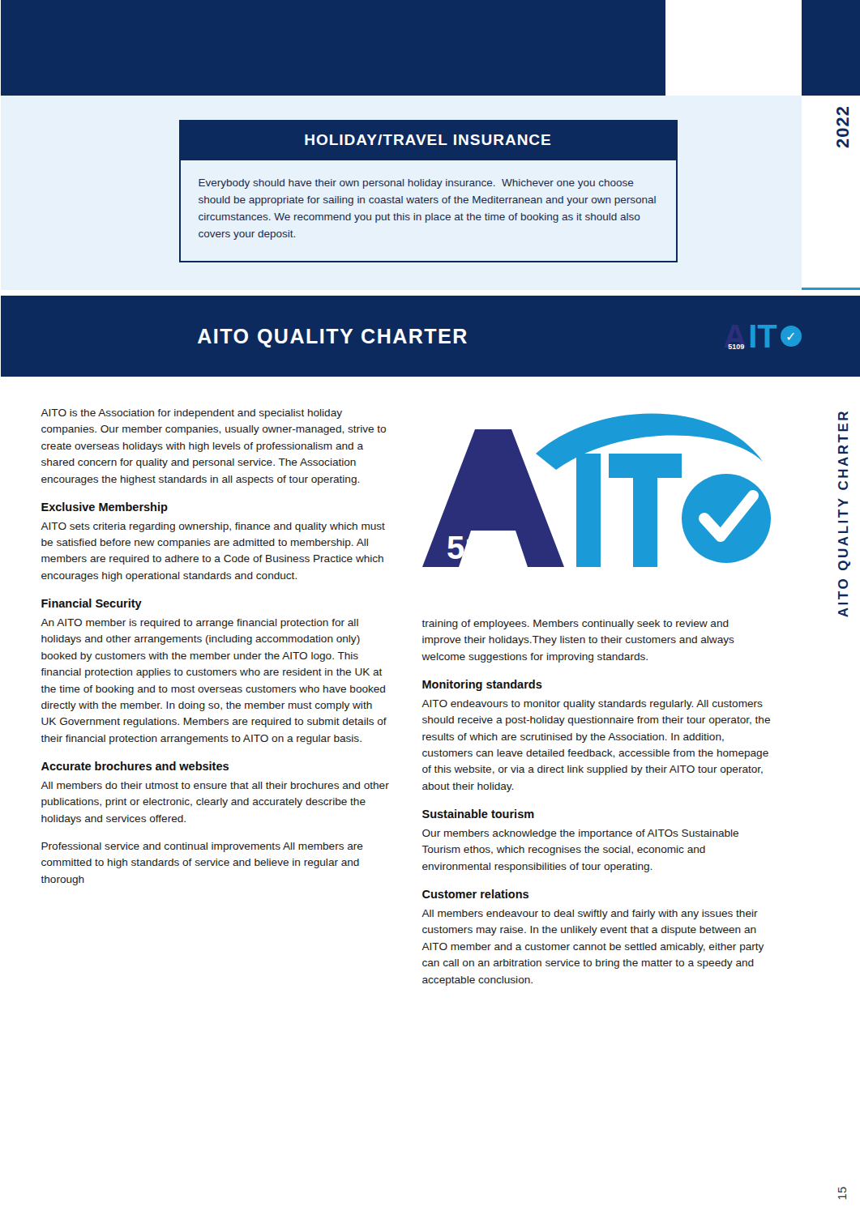2022
AITO QUALITY CHARTER
15
HOLIDAY/TRAVEL INSURANCE
Everybody should have their own personal holiday insurance. Whichever one you choose should be appropriate for sailing in coastal waters of the Mediterranean and your own personal circumstances. We recommend you put this in place at the time of booking as it should also covers your deposit.
AITO QUALITY CHARTER
A5109 IT✓
5109
AITO is the Association for independent and specialist holiday companies. Our member companies, usually owner-managed, strive to create overseas holidays with high levels of professionalism and a shared concern for quality and personal service. The Association encourages the highest standards in all aspects of tour operating.
Exclusive Membership
AITO sets criteria regarding ownership, finance and quality which must be satisfied before new companies are admitted to membership. All members are required to adhere to a Code of Business Practice which encourages high operational standards and conduct.
Financial Security
An AITO member is required to arrange financial protection for all holidays and other arrangements (including accommodation only) booked by customers with the member under the AITO logo. This financial protection applies to customers who are resident in the UK at the time of booking and to most overseas customers who have booked directly with the member. In doing so, the member must comply with UK Government regulations. Members are required to submit details of their financial protection arrangements to AITO on a regular basis.
Accurate brochures and websites
All members do their utmost to ensure that all their brochures and other publications, print or electronic, clearly and accurately describe the holidays and services offered.
Professional service and continual improvements All members are committed to high standards of service and believe in regular and thorough
training of employees. Members continually seek to review and improve their holidays.They listen to their customers and always welcome suggestions for improving standards.
Monitoring standards
AITO endeavours to monitor quality standards regularly. All customers should receive a post-holiday questionnaire from their tour operator, the results of which are scrutinised by the Association. In addition, customers can leave detailed feedback, accessible from the homepage of this website, or via a direct link supplied by their AITO tour operator, about their holiday.
Sustainable tourism
Our members acknowledge the importance of AITOs Sustainable Tourism ethos, which recognises the social, economic and environmental responsibilities of tour operating.
Customer relations
All members endeavour to deal swiftly and fairly with any issues their customers may raise. In the unlikely event that a dispute between an AITO member and a customer cannot be settled amicably, either party can call on an arbitration service to bring the matter to a speedy and acceptable conclusion.